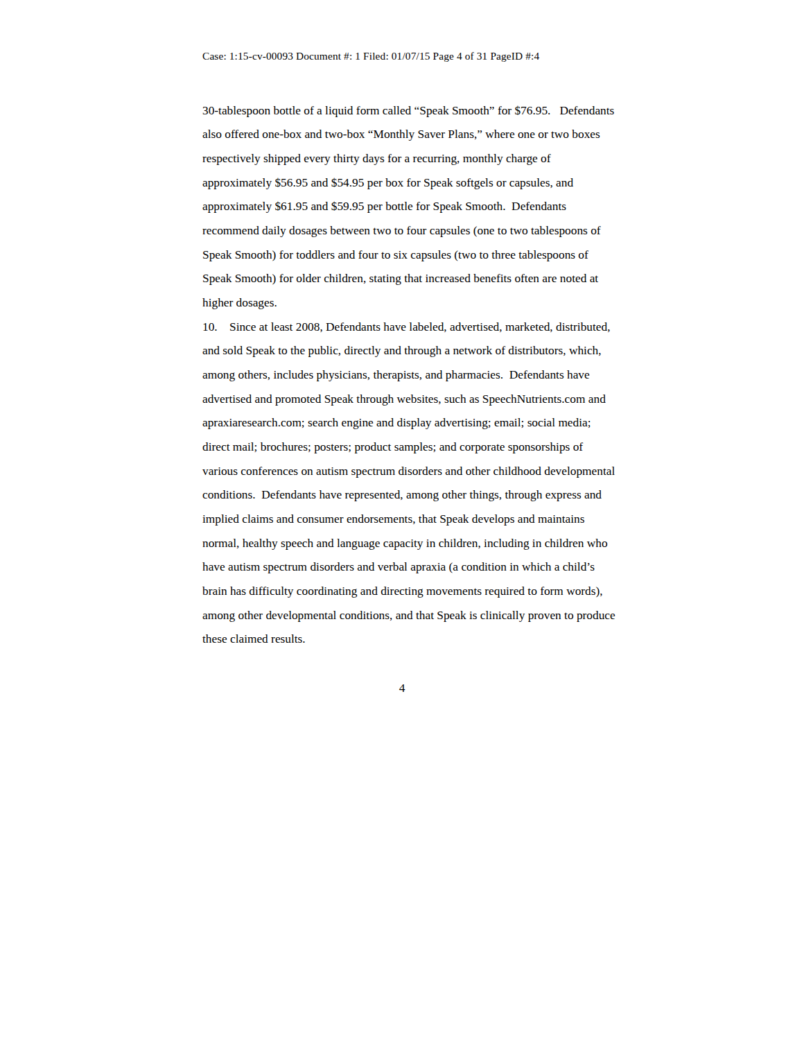Case: 1:15-cv-00093 Document #: 1 Filed: 01/07/15 Page 4 of 31 PageID #:4
30-tablespoon bottle of a liquid form called “Speak Smooth” for $76.95. Defendants also offered one-box and two-box “Monthly Saver Plans,” where one or two boxes respectively shipped every thirty days for a recurring, monthly charge of approximately $56.95 and $54.95 per box for Speak softgels or capsules, and approximately $61.95 and $59.95 per bottle for Speak Smooth. Defendants recommend daily dosages between two to four capsules (one to two tablespoons of Speak Smooth) for toddlers and four to six capsules (two to three tablespoons of Speak Smooth) for older children, stating that increased benefits often are noted at higher dosages.
10. Since at least 2008, Defendants have labeled, advertised, marketed, distributed, and sold Speak to the public, directly and through a network of distributors, which, among others, includes physicians, therapists, and pharmacies. Defendants have advertised and promoted Speak through websites, such as SpeechNutrients.com and apraxiaresearch.com; search engine and display advertising; email; social media; direct mail; brochures; posters; product samples; and corporate sponsorships of various conferences on autism spectrum disorders and other childhood developmental conditions. Defendants have represented, among other things, through express and implied claims and consumer endorsements, that Speak develops and maintains normal, healthy speech and language capacity in children, including in children who have autism spectrum disorders and verbal apraxia (a condition in which a child’s brain has difficulty coordinating and directing movements required to form words), among other developmental conditions, and that Speak is clinically proven to produce these claimed results.
4